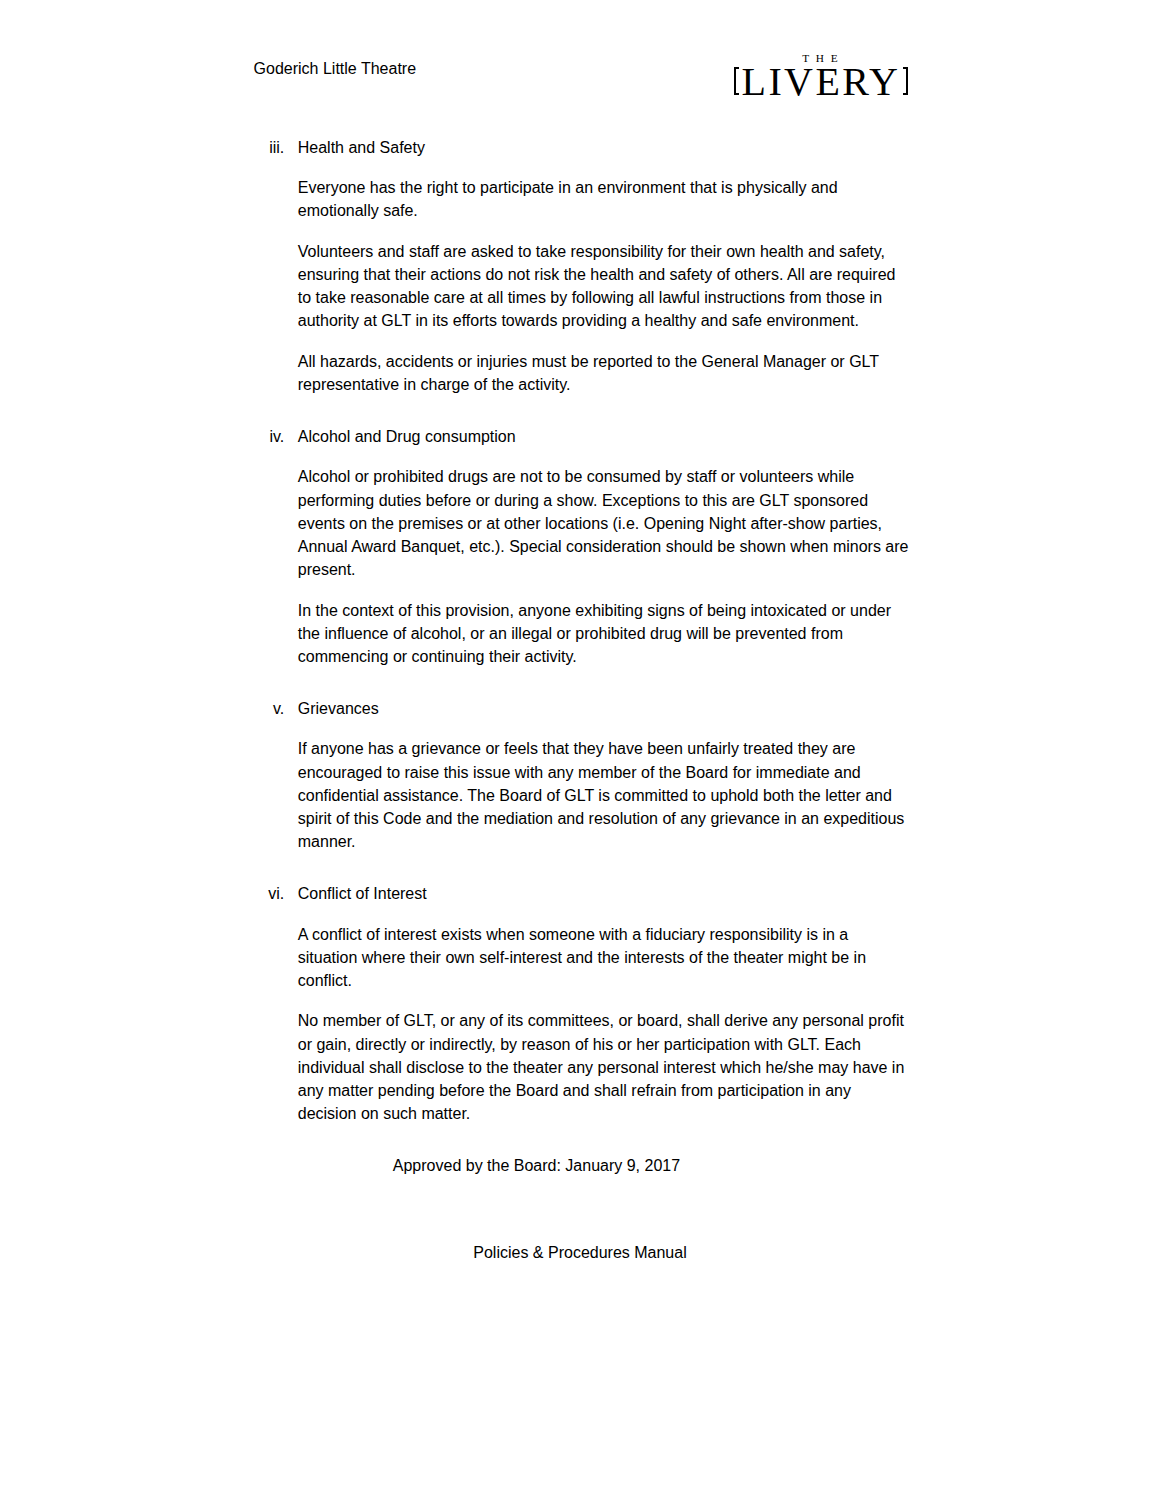Goderich Little Theatre
T H E LIVERY
iii. Health and Safety
Everyone has the right to participate in an environment that is physically and emotionally safe.
Volunteers and staff are asked to take responsibility for their own health and safety, ensuring that their actions do not risk the health and safety of others. All are required to take reasonable care at all times by following all lawful instructions from those in authority at GLT in its efforts towards providing a healthy and safe environment.
All hazards, accidents or injuries must be reported to the General Manager or GLT representative in charge of the activity.
iv. Alcohol and Drug consumption
Alcohol or prohibited drugs are not to be consumed by staff or volunteers while performing duties before or during a show. Exceptions to this are GLT sponsored events on the premises or at other locations (i.e. Opening Night after-show parties, Annual Award Banquet, etc.). Special consideration should be shown when minors are present.
In the context of this provision, anyone exhibiting signs of being intoxicated or under the influence of alcohol, or an illegal or prohibited drug will be prevented from commencing or continuing their activity.
v. Grievances
If anyone has a grievance or feels that they have been unfairly treated they are encouraged to raise this issue with any member of the Board for immediate and confidential assistance. The Board of GLT is committed to uphold both the letter and spirit of this Code and the mediation and resolution of any grievance in an expeditious manner.
vi. Conflict of Interest
A conflict of interest exists when someone with a fiduciary responsibility is in a situation where their own self-interest and the interests of the theater might be in conflict.
No member of GLT, or any of its committees, or board, shall derive any personal profit or gain, directly or indirectly, by reason of his or her participation with GLT. Each individual shall disclose to the theater any personal interest which he/she may have in any matter pending before the Board and shall refrain from participation in any decision on such matter.
Approved by the Board: January 9, 2017
Policies & Procedures Manual